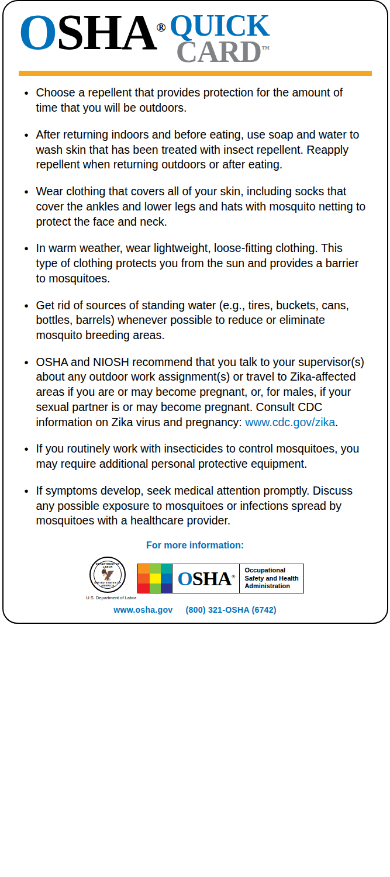OSHA®
QUICK CARD™
Choose a repellent that provides protection for the amount of time that you will be outdoors.
After returning indoors and before eating, use soap and water to wash skin that has been treated with insect repellent. Reapply repellent when returning outdoors or after eating.
Wear clothing that covers all of your skin, including socks that cover the ankles and lower legs and hats with mosquito netting to protect the face and neck.
In warm weather, wear lightweight, loose-fitting clothing. This type of clothing protects you from the sun and provides a barrier to mosquitoes.
Get rid of sources of standing water (e.g., tires, buckets, cans, bottles, barrels) whenever possible to reduce or eliminate mosquito breeding areas.
OSHA and NIOSH recommend that you talk to your supervisor(s) about any outdoor work assignment(s) or travel to Zika-affected areas if you are or may become pregnant, or, for males, if your sexual partner is or may become pregnant. Consult CDC information on Zika virus and pregnancy: www.cdc.gov/zika.
If you routinely work with insecticides to control mosquitoes, you may require additional personal protective equipment.
If symptoms develop, seek medical attention promptly. Discuss any possible exposure to mosquitoes or infections spread by mosquitoes with a healthcare provider.
For more information:
DEPARTMENT OF LABOR
🦅
UNITED STATES OF AMERICA
U.S. Department of Labor
OSHA®
Occupational
Safety and Health
Administration
www.osha.gov (800) 321-OSHA (6742)